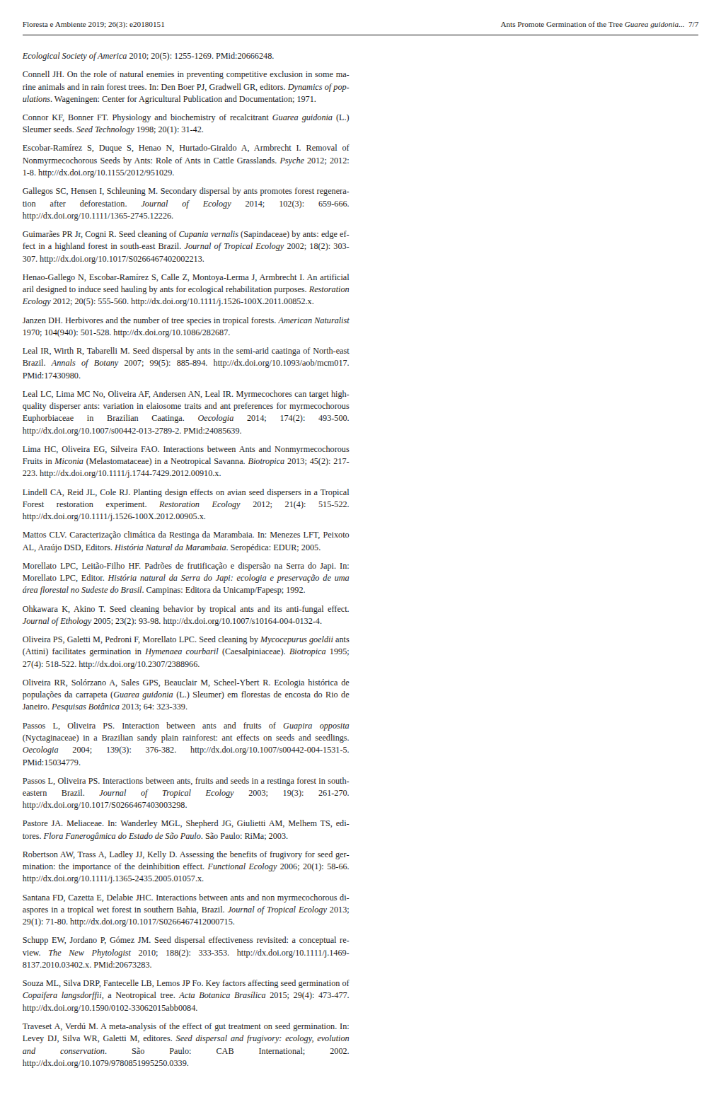Floresta e Ambiente 2019; 26(3): e20180151
Ants Promote Germination of the Tree Guarea guidonia... 7/7
Ecological Society of America 2010; 20(5): 1255-1269. PMid:20666248.
Connell JH. On the role of natural enemies in preventing competitive exclusion in some marine animals and in rain forest trees. In: Den Boer PJ, Gradwell GR, editors. Dynamics of populations. Wageningen: Center for Agricultural Publication and Documentation; 1971.
Connor KF, Bonner FT. Physiology and biochemistry of recalcitrant Guarea guidonia (L.) Sleumer seeds. Seed Technology 1998; 20(1): 31-42.
Escobar-Ramírez S, Duque S, Henao N, Hurtado-Giraldo A, Armbrecht I. Removal of Nonmyrmecochorous Seeds by Ants: Role of Ants in Cattle Grasslands. Psyche 2012; 2012: 1-8. http://dx.doi.org/10.1155/2012/951029.
Gallegos SC, Hensen I, Schleuning M. Secondary dispersal by ants promotes forest regeneration after deforestation. Journal of Ecology 2014; 102(3): 659-666. http://dx.doi.org/10.1111/1365-2745.12226.
Guimarães PR Jr, Cogni R. Seed cleaning of Cupania vernalis (Sapindaceae) by ants: edge effect in a highland forest in south-east Brazil. Journal of Tropical Ecology 2002; 18(2): 303-307. http://dx.doi.org/10.1017/S0266467402002213.
Henao-Gallego N, Escobar-Ramírez S, Calle Z, Montoya-Lerma J, Armbrecht I. An artificial aril designed to induce seed hauling by ants for ecological rehabilitation purposes. Restoration Ecology 2012; 20(5): 555-560. http://dx.doi.org/10.1111/j.1526-100X.2011.00852.x.
Janzen DH. Herbivores and the number of tree species in tropical forests. American Naturalist 1970; 104(940): 501-528. http://dx.doi.org/10.1086/282687.
Leal IR, Wirth R, Tabarelli M. Seed dispersal by ants in the semi-arid caatinga of North-east Brazil. Annals of Botany 2007; 99(5): 885-894. http://dx.doi.org/10.1093/aob/mcm017. PMid:17430980.
Leal LC, Lima MC No, Oliveira AF, Andersen AN, Leal IR. Myrmecochores can target high-quality disperser ants: variation in elaiosome traits and ant preferences for myrmecochorous Euphorbiaceae in Brazilian Caatinga. Oecologia 2014; 174(2): 493-500. http://dx.doi.org/10.1007/s00442-013-2789-2. PMid:24085639.
Lima HC, Oliveira EG, Silveira FAO. Interactions between Ants and Nonmyrmecochorous Fruits in Miconia (Melastomataceae) in a Neotropical Savanna. Biotropica 2013; 45(2): 217-223. http://dx.doi.org/10.1111/j.1744-7429.2012.00910.x.
Lindell CA, Reid JL, Cole RJ. Planting design effects on avian seed dispersers in a Tropical Forest restoration experiment. Restoration Ecology 2012; 21(4): 515-522. http://dx.doi.org/10.1111/j.1526-100X.2012.00905.x.
Mattos CLV. Caracterização climática da Restinga da Marambaia. In: Menezes LFT, Peixoto AL, Araújo DSD, Editors. História Natural da Marambaia. Seropédica: EDUR; 2005.
Morellato LPC, Leitão-Filho HF. Padrões de frutificação e dispersão na Serra do Japi. In: Morellato LPC, Editor. História natural da Serra do Japi: ecologia e preservação de uma área florestal no Sudeste do Brasil. Campinas: Editora da Unicamp/Fapesp; 1992.
Ohkawara K, Akino T. Seed cleaning behavior by tropical ants and its anti-fungal effect. Journal of Ethology 2005; 23(2): 93-98. http://dx.doi.org/10.1007/s10164-004-0132-4.
Oliveira PS, Galetti M, Pedroni F, Morellato LPC. Seed cleaning by Mycocepurus goeldii ants (Attini) facilitates germination in Hymenaea courbaril (Caesalpiniaceae). Biotropica 1995; 27(4): 518-522. http://dx.doi.org/10.2307/2388966.
Oliveira RR, Solórzano A, Sales GPS, Beauclair M, Scheel-Ybert R. Ecologia histórica de populações da carrapeta (Guarea guidonia (L.) Sleumer) em florestas de encosta do Rio de Janeiro. Pesquisas Botânica 2013; 64: 323-339.
Passos L, Oliveira PS. Interaction between ants and fruits of Guapira opposita (Nyctaginaceae) in a Brazilian sandy plain rainforest: ant effects on seeds and seedlings. Oecologia 2004; 139(3): 376-382. http://dx.doi.org/10.1007/s00442-004-1531-5. PMid:15034779.
Passos L, Oliveira PS. Interactions between ants, fruits and seeds in a restinga forest in south-eastern Brazil. Journal of Tropical Ecology 2003; 19(3): 261-270. http://dx.doi.org/10.1017/S0266467403003298.
Pastore JA. Meliaceae. In: Wanderley MGL, Shepherd JG, Giulietti AM, Melhem TS, editores. Flora Fanerogâmica do Estado de São Paulo. São Paulo: RiMa; 2003.
Robertson AW, Trass A, Ladley JJ, Kelly D. Assessing the benefits of frugivory for seed germination: the importance of the deinhibition effect. Functional Ecology 2006; 20(1): 58-66. http://dx.doi.org/10.1111/j.1365-2435.2005.01057.x.
Santana FD, Cazetta E, Delabie JHC. Interactions between ants and non myrmecochorous diaspores in a tropical wet forest in southern Bahia, Brazil. Journal of Tropical Ecology 2013; 29(1): 71-80. http://dx.doi.org/10.1017/S0266467412000715.
Schupp EW, Jordano P, Gómez JM. Seed dispersal effectiveness revisited: a conceptual review. The New Phytologist 2010; 188(2): 333-353. http://dx.doi.org/10.1111/j.1469-8137.2010.03402.x. PMid:20673283.
Souza ML, Silva DRP, Fantecelle LB, Lemos JP Fo. Key factors affecting seed germination of Copaifera langsdorffii, a Neotropical tree. Acta Botanica Brasílica 2015; 29(4): 473-477. http://dx.doi.org/10.1590/0102-33062015abb0084.
Traveset A, Verdú M. A meta-analysis of the effect of gut treatment on seed germination. In: Levey DJ, Silva WR, Galetti M, editores. Seed dispersal and frugivory: ecology, evolution and conservation. São Paulo: CAB International; 2002. http://dx.doi.org/10.1079/9780851995250.0339.